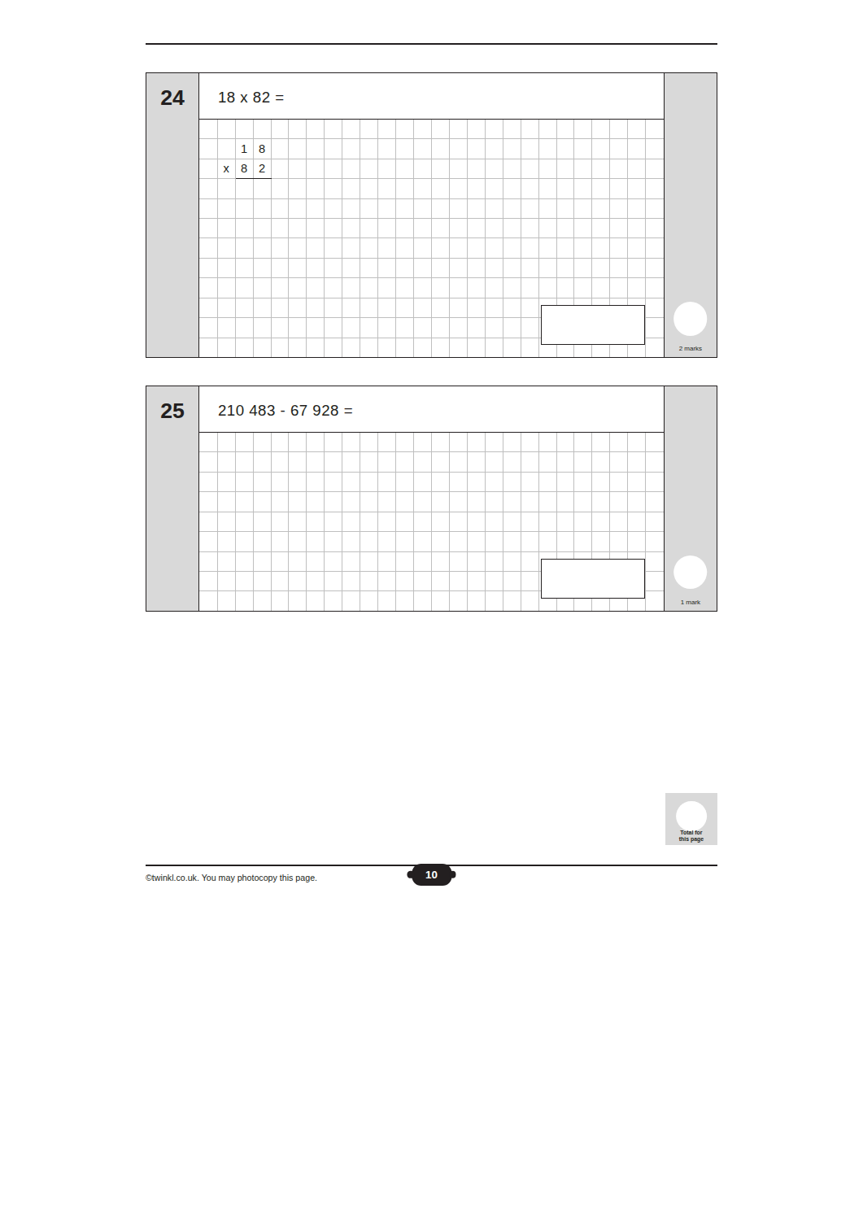24
18 x 82 =
| | | 1 | 8 | | | | | | | | | | | | | | | | | | | | | | |
| | x | 8 | 2 | | | | | | | | | | | | | | | | | | | | | | |
2 marks
25
210 483 - 67 928 =
1 mark
Total for
this page
©twinkl.co.uk. You may photocopy this page.
10